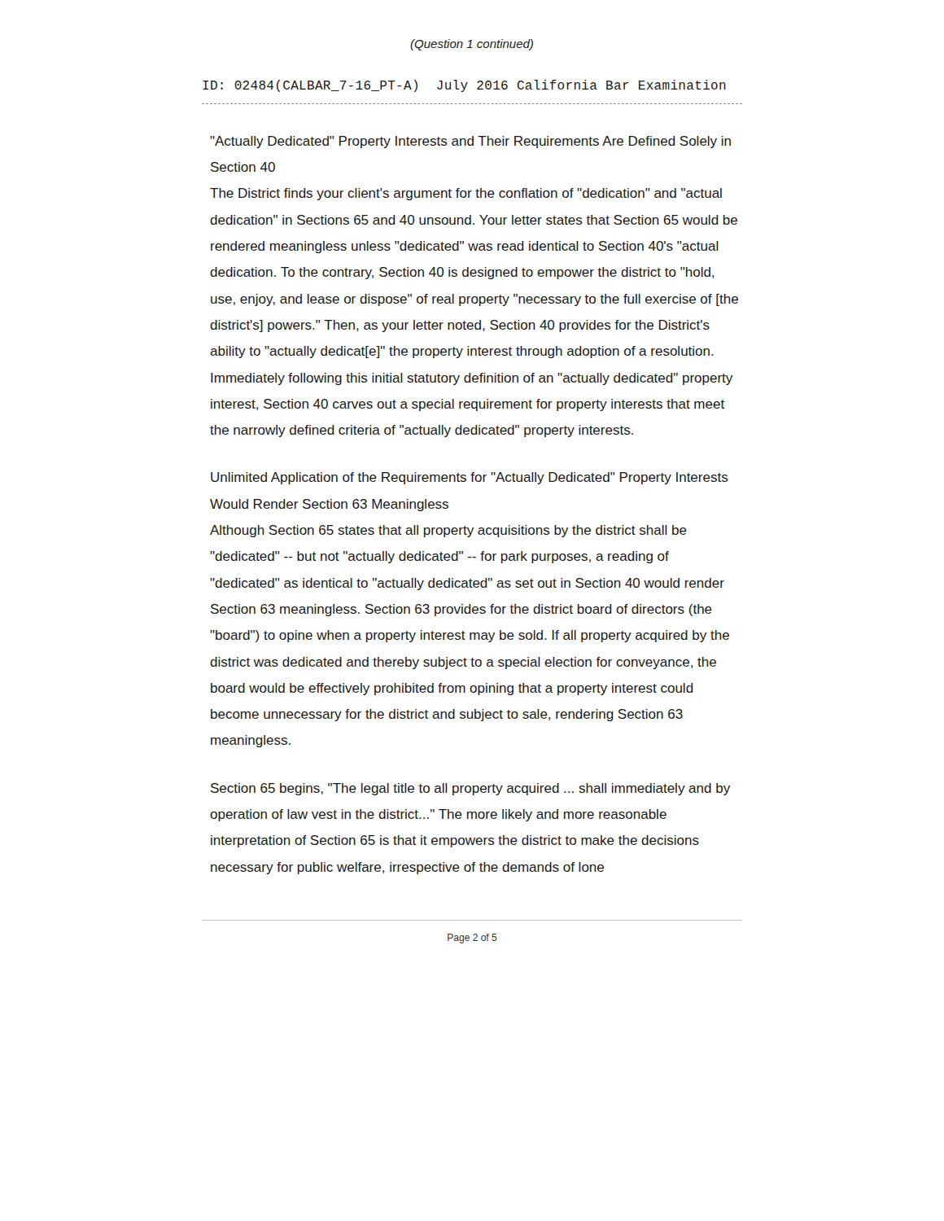(Question 1 continued)
ID: 02484(CALBAR_7-16_PT-A) July 2016 California Bar Examination
"Actually Dedicated" Property Interests and Their Requirements Are Defined Solely in Section 40
The District finds your client's argument for the conflation of "dedication" and "actual dedication" in Sections 65 and 40 unsound. Your letter states that Section 65 would be rendered meaningless unless "dedicated" was read identical to Section 40's "actual dedication. To the contrary, Section 40 is designed to empower the district to "hold, use, enjoy, and lease or dispose" of real property "necessary to the full exercise of [the district's] powers." Then, as your letter noted, Section 40 provides for the District's ability to "actually dedicat[e]" the property interest through adoption of a resolution. Immediately following this initial statutory definition of an "actually dedicated" property interest, Section 40 carves out a special requirement for property interests that meet the narrowly defined criteria of "actually dedicated" property interests.
Unlimited Application of the Requirements for "Actually Dedicated" Property Interests Would Render Section 63 Meaningless
Although Section 65 states that all property acquisitions by the district shall be "dedicated" -- but not "actually dedicated" -- for park purposes, a reading of "dedicated" as identical to "actually dedicated" as set out in Section 40 would render Section 63 meaningless. Section 63 provides for the district board of directors (the "board") to opine when a property interest may be sold. If all property acquired by the district was dedicated and thereby subject to a special election for conveyance, the board would be effectively prohibited from opining that a property interest could become unnecessary for the district and subject to sale, rendering Section 63 meaningless.
Section 65 begins, "The legal title to all property acquired ... shall immediately and by operation of law vest in the district..." The more likely and more reasonable interpretation of Section 65 is that it empowers the district to make the decisions necessary for public welfare, irrespective of the demands of lone
Page 2 of 5